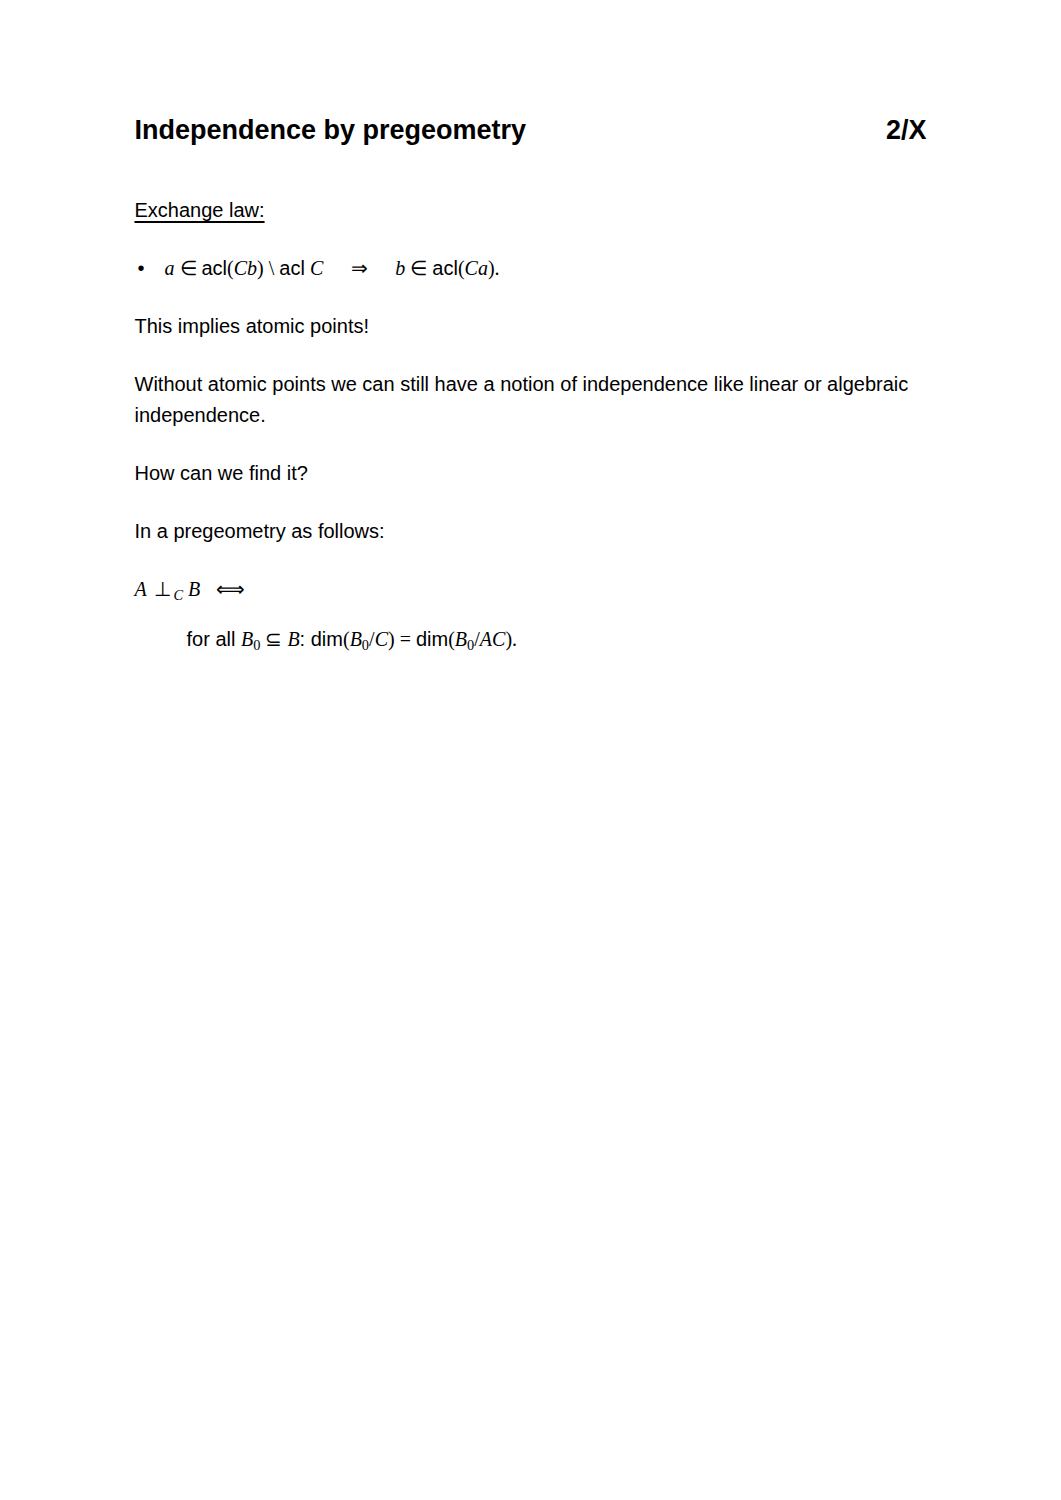Independence by pregeometry 2/X
Exchange law:
a ∈ acl(Cb) \ acl C ⇒ b ∈ acl(Ca).
This implies atomic points!
Without atomic points we can still have a notion of independence like linear or algebraic independence.
How can we find it?
In a pregeometry as follows:
A ⊥C B ⟺
for all B0 ⊆ B: dim(B0/C) = dim(B0/AC).